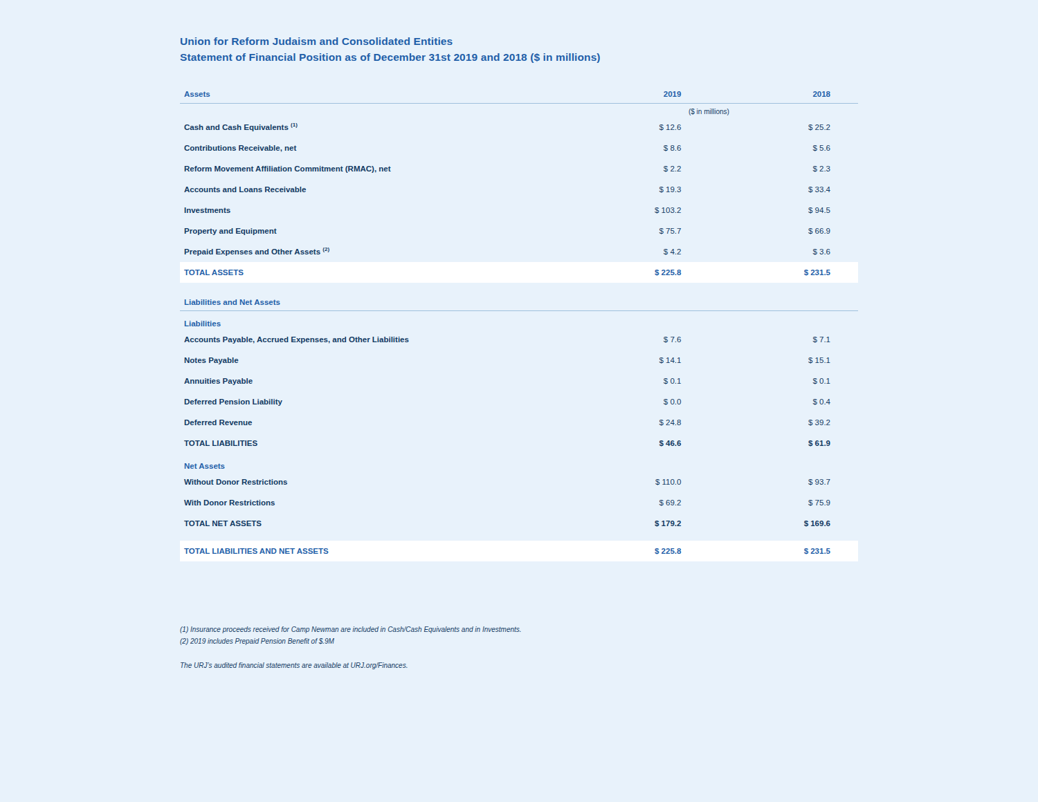Union for Reform Judaism and Consolidated Entities
Statement of Financial Position as of December 31st 2019 and 2018 ($ in millions)
| Assets | 2019 | 2018 |
| --- | --- | --- |
| | ($ in millions) |
| Cash and Cash Equivalents (1) | $ 12.6 | $ 25.2 |
| Contributions Receivable, net | $ 8.6 | $ 5.6 |
| Reform Movement Affiliation Commitment (RMAC), net | $ 2.2 | $ 2.3 |
| Accounts and Loans Receivable | $ 19.3 | $ 33.4 |
| Investments | $ 103.2 | $ 94.5 |
| Property and Equipment | $ 75.7 | $ 66.9 |
| Prepaid Expenses and Other Assets (2) | $ 4.2 | $ 3.6 |
| TOTAL ASSETS | $ 225.8 | $ 231.5 |
| Liabilities and Net Assets |
| Liabilities |
| Accounts Payable, Accrued Expenses, and Other Liabilities | $ 7.6 | $ 7.1 |
| Notes Payable | $ 14.1 | $ 15.1 |
| Annuities Payable | $ 0.1 | $ 0.1 |
| Deferred Pension Liability | $ 0.0 | $ 0.4 |
| Deferred Revenue | $ 24.8 | $ 39.2 |
| TOTAL LIABILITIES | $ 46.6 | $ 61.9 |
| Net Assets |
| Without Donor Restrictions | $ 110.0 | $ 93.7 |
| With Donor Restrictions | $ 69.2 | $ 75.9 |
| TOTAL NET ASSETS | $ 179.2 | $ 169.6 |
| TOTAL LIABILITIES AND NET ASSETS | $ 225.8 | $ 231.5 |
(1) Insurance proceeds received for Camp Newman are included in Cash/Cash Equivalents and in Investments.
(2) 2019 includes Prepaid Pension Benefit of $.9M
The URJ’s audited financial statements are available at URJ.org/Finances.